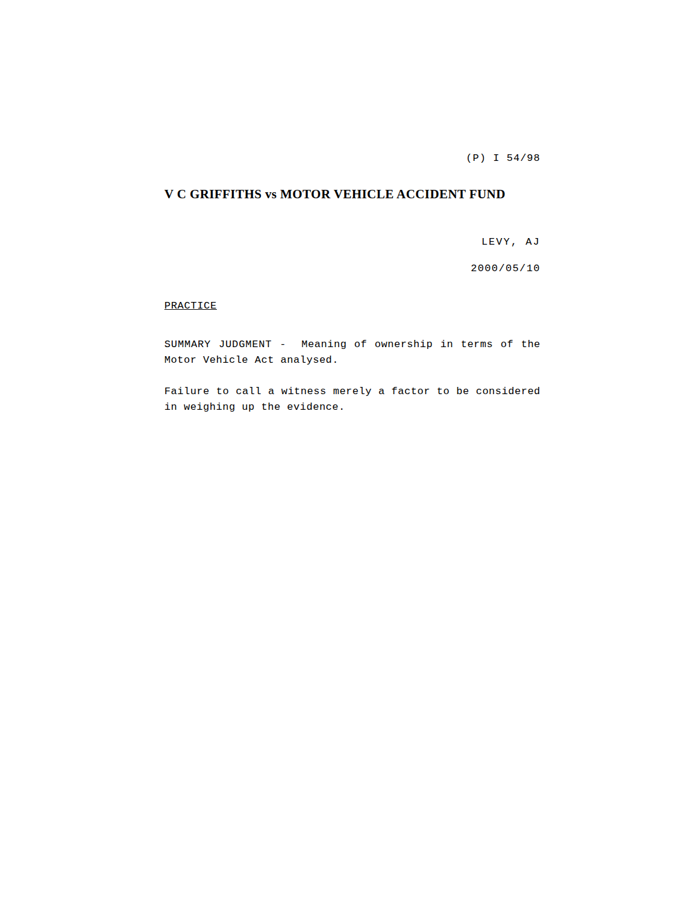(P) I 54/98
V C GRIFFITHS vs MOTOR VEHICLE ACCIDENT FUND
LEVY, AJ
2000/05/10
PRACTICE
SUMMARY JUDGMENT - Meaning of ownership in terms of the Motor Vehicle Act analysed.
Failure to call a witness merely a factor to be considered in weighing up the evidence.